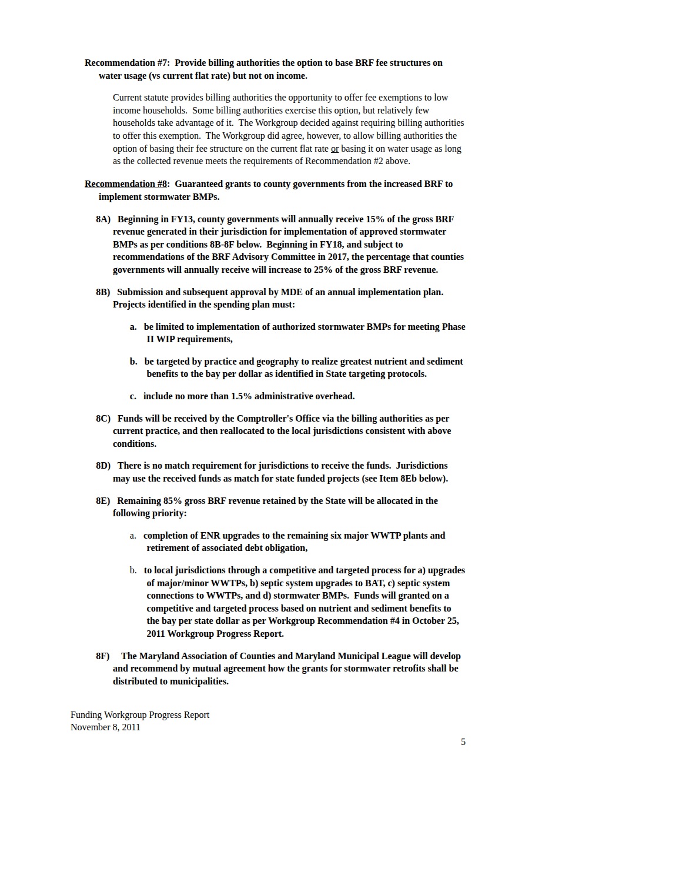Recommendation #7: Provide billing authorities the option to base BRF fee structures on water usage (vs current flat rate) but not on income.
Current statute provides billing authorities the opportunity to offer fee exemptions to low income households. Some billing authorities exercise this option, but relatively few households take advantage of it. The Workgroup decided against requiring billing authorities to offer this exemption. The Workgroup did agree, however, to allow billing authorities the option of basing their fee structure on the current flat rate or basing it on water usage as long as the collected revenue meets the requirements of Recommendation #2 above.
Recommendation #8: Guaranteed grants to county governments from the increased BRF to implement stormwater BMPs.
8A) Beginning in FY13, county governments will annually receive 15% of the gross BRF revenue generated in their jurisdiction for implementation of approved stormwater BMPs as per conditions 8B-8F below. Beginning in FY18, and subject to recommendations of the BRF Advisory Committee in 2017, the percentage that counties governments will annually receive will increase to 25% of the gross BRF revenue.
8B) Submission and subsequent approval by MDE of an annual implementation plan. Projects identified in the spending plan must:
a. be limited to implementation of authorized stormwater BMPs for meeting Phase II WIP requirements,
b. be targeted by practice and geography to realize greatest nutrient and sediment benefits to the bay per dollar as identified in State targeting protocols.
c. include no more than 1.5% administrative overhead.
8C) Funds will be received by the Comptroller's Office via the billing authorities as per current practice, and then reallocated to the local jurisdictions consistent with above conditions.
8D) There is no match requirement for jurisdictions to receive the funds. Jurisdictions may use the received funds as match for state funded projects (see Item 8Eb below).
8E) Remaining 85% gross BRF revenue retained by the State will be allocated in the following priority:
a. completion of ENR upgrades to the remaining six major WWTP plants and retirement of associated debt obligation,
b. to local jurisdictions through a competitive and targeted process for a) upgrades of major/minor WWTPs, b) septic system upgrades to BAT, c) septic system connections to WWTPs, and d) stormwater BMPs. Funds will granted on a competitive and targeted process based on nutrient and sediment benefits to the bay per state dollar as per Workgroup Recommendation #4 in October 25, 2011 Workgroup Progress Report.
8F) The Maryland Association of Counties and Maryland Municipal League will develop and recommend by mutual agreement how the grants for stormwater retrofits shall be distributed to municipalities.
Funding Workgroup Progress Report
November 8, 2011
5